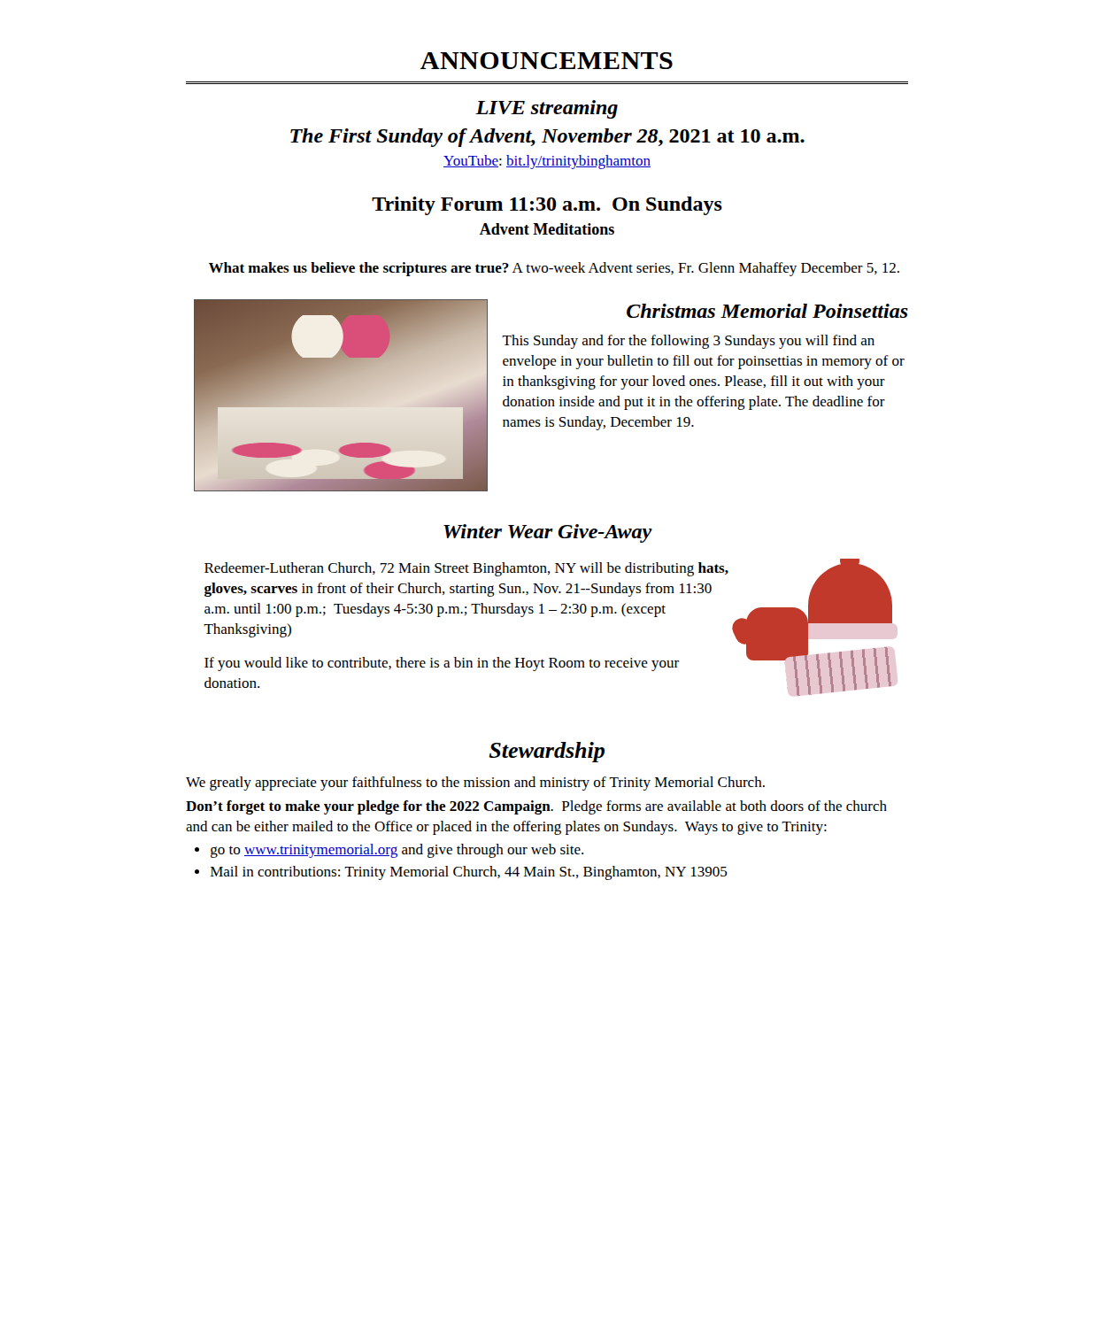ANNOUNCEMENTS
LIVE streaming
The First Sunday of Advent, November 28, 2021 at 10 a.m.
YouTube: bit.ly/trinitybinghamton
Trinity Forum 11:30 a.m. On Sundays
Advent Meditations
What makes us believe the scriptures are true? A two-week Advent series, Fr. Glenn Mahaffey December 5, 12.
Christmas Memorial Poinsettias
This Sunday and for the following 3 Sundays you will find an envelope in your bulletin to fill out for poinsettias in memory of or in thanksgiving for your loved ones. Please, fill it out with your donation inside and put it in the offering plate. The deadline for names is Sunday, December 19.
Winter Wear Give-Away
Redeemer-Lutheran Church, 72 Main Street Binghamton, NY will be distributing hats, gloves, scarves in front of their Church, starting Sun., Nov. 21--Sundays from 11:30 a.m. until 1:00 p.m.; Tuesdays 4-5:30 p.m.; Thursdays 1 – 2:30 p.m. (except Thanksgiving)
If you would like to contribute, there is a bin in the Hoyt Room to receive your donation.
Stewardship
We greatly appreciate your faithfulness to the mission and ministry of Trinity Memorial Church.
Don’t forget to make your pledge for the 2022 Campaign. Pledge forms are available at both doors of the church and can be either mailed to the Office or placed in the offering plates on Sundays. Ways to give to Trinity:
go to www.trinitymemorial.org and give through our web site.
Mail in contributions: Trinity Memorial Church, 44 Main St., Binghamton, NY 13905